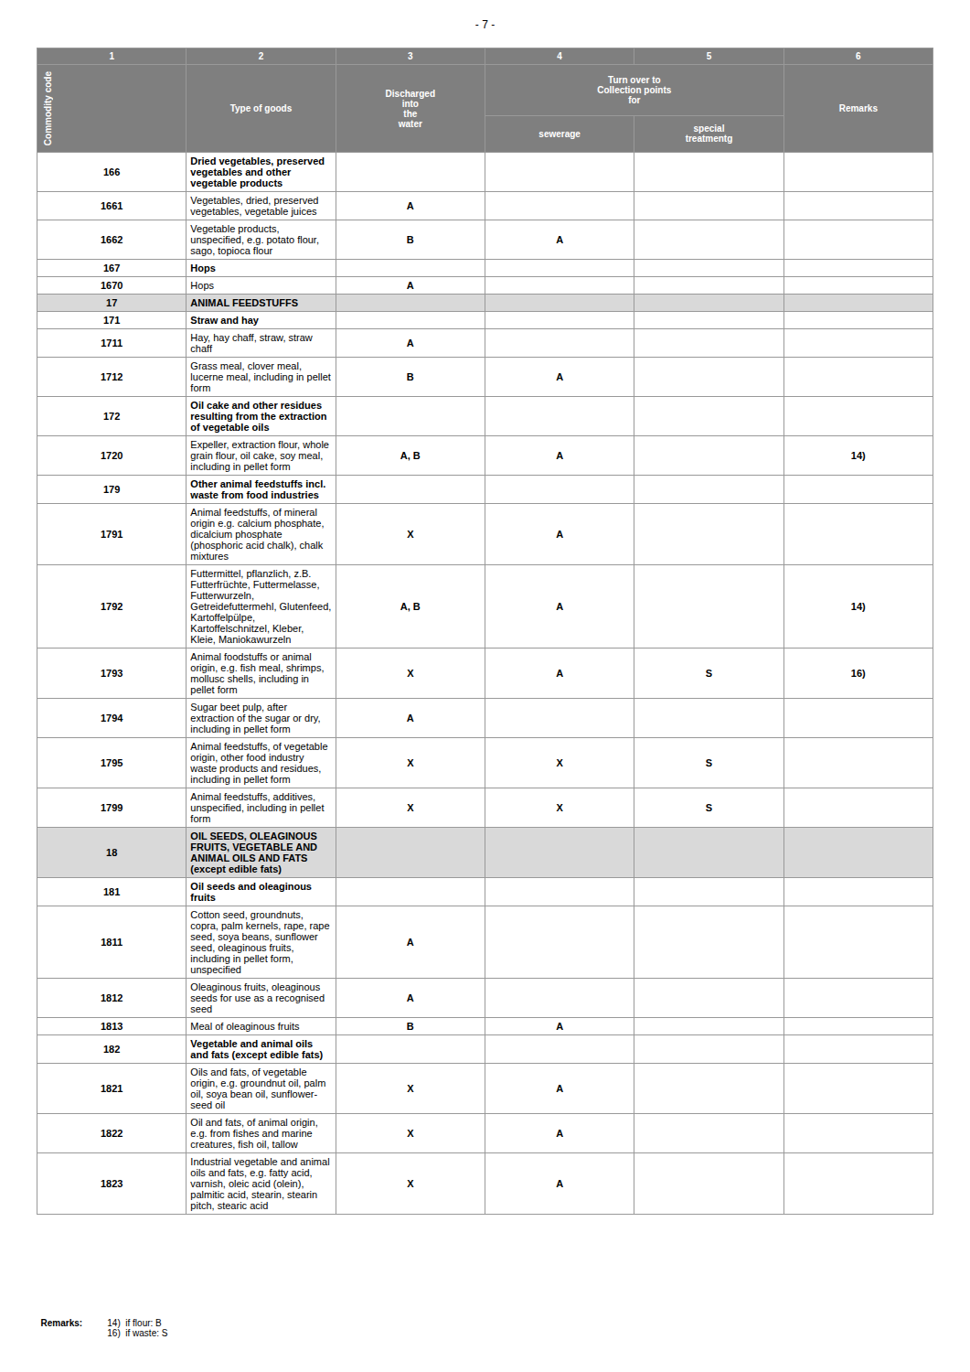- 7 -
| 1 | 2 | 3 | 4 | 5 | 6 |
| --- | --- | --- | --- | --- | --- |
| Commodity code | Type of goods | Discharged into the water | Turn over to Collection points for | Remarks |
| sewerage | special treatmentg |
| 166 | Dried vegetables, preserved vegetables and other vegetable products | | | | |
| 1661 | Vegetables, dried, preserved vegetables, vegetable juices | A | | | |
| 1662 | Vegetable products, unspecified, e.g. potato flour, sago, topioca flour | B | A | | |
| 167 | Hops | | | | |
| 1670 | Hops | A | | | |
| 17 | ANIMAL FEEDSTUFFS | | | | |
| 171 | Straw and hay | | | | |
| 1711 | Hay, hay chaff, straw, straw chaff | A | | | |
| 1712 | Grass meal, clover meal, lucerne meal, including in pellet form | B | A | | |
| 172 | Oil cake and other residues resulting from the extraction of vegetable oils | | | | |
| 1720 | Expeller, extraction flour, whole grain flour, oil cake, soy meal, including in pellet form | A, B | A | | 14) |
| 179 | Other animal feedstuffs incl. waste from food industries | | | | |
| 1791 | Animal feedstuffs, of mineral origin e.g. calcium phosphate, dicalcium phosphate (phosphoric acid chalk), chalk mixtures | X | A | | |
| 1792 | Futtermittel, pflanzlich, z.B. Futterfrüchte, Futtermelasse, Futterwurzeln, Getreidefuttermehl, Glutenfeed, Kartoffelpülpe, Kartoffelschnitzel, Kleber, Kleie, Maniokawurzeln | A, B | A | | 14) |
| 1793 | Animal foodstuffs or animal origin, e.g. fish meal, shrimps, mollusc shells, including in pellet form | X | A | S | 16) |
| 1794 | Sugar beet pulp, after extraction of the sugar or dry, including in pellet form | A | | | |
| 1795 | Animal feedstuffs, of vegetable origin, other food industry waste products and residues, including in pellet form | X | X | S | |
| 1799 | Animal feedstuffs, additives, unspecified, including in pellet form | X | X | S | |
| 18 | OIL SEEDS, OLEAGINOUS FRUITS, VEGETABLE AND ANIMAL OILS AND FATS (except edible fats) | | | | |
| 181 | Oil seeds and oleaginous fruits | | | | |
| 1811 | Cotton seed, groundnuts, copra, palm kernels, rape, rape seed, soya beans, sunflower seed, oleaginous fruits, including in pellet form, unspecified | A | | | |
| 1812 | Oleaginous fruits, oleaginous seeds for use as a recognised seed | A | | | |
| 1813 | Meal of oleaginous fruits | B | A | | |
| 182 | Vegetable and animal oils and fats (except edible fats) | | | | |
| 1821 | Oils and fats, of vegetable origin, e.g. groundnut oil, palm oil, soya bean oil, sunflower-seed oil | X | A | | |
| 1822 | Oil and fats, of animal origin, e.g. from fishes and marine creatures, fish oil, tallow | X | A | | |
| 1823 | Industrial vegetable and animal oils and fats, e.g. fatty acid, varnish, oleic acid (olein), palmitic acid, stearin, stearin pitch, stearic acid | X | A | | |
| Remarks: 14) if flour: B 16) if waste: S |